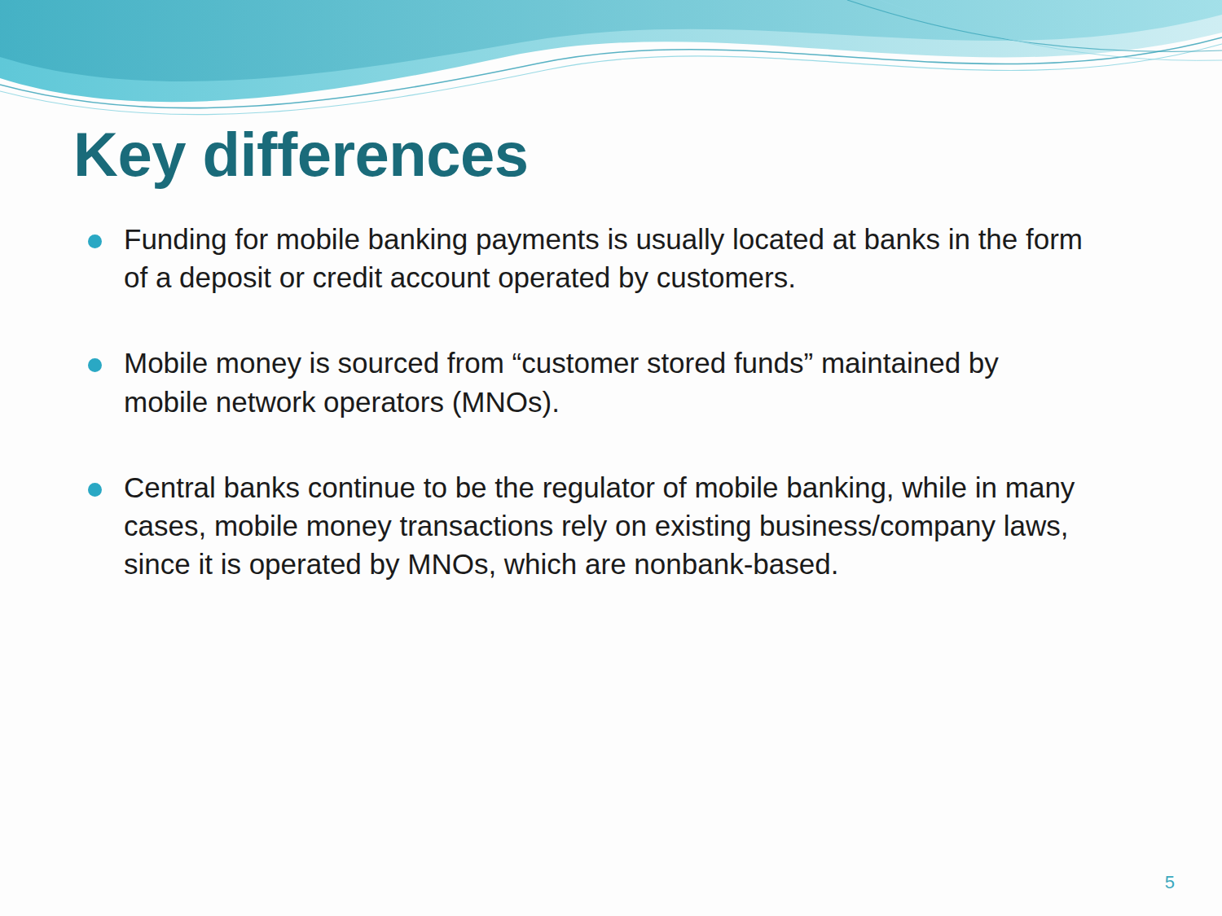Key differences
Funding for mobile banking payments is usually located at banks in the form of a deposit or credit account operated by customers.
Mobile money is sourced from “customer stored funds” maintained by mobile network operators (MNOs).
Central banks continue to be the regulator of mobile banking, while in many cases, mobile money transactions rely on existing business/company laws, since it is operated by MNOs, which are nonbank-based.
5